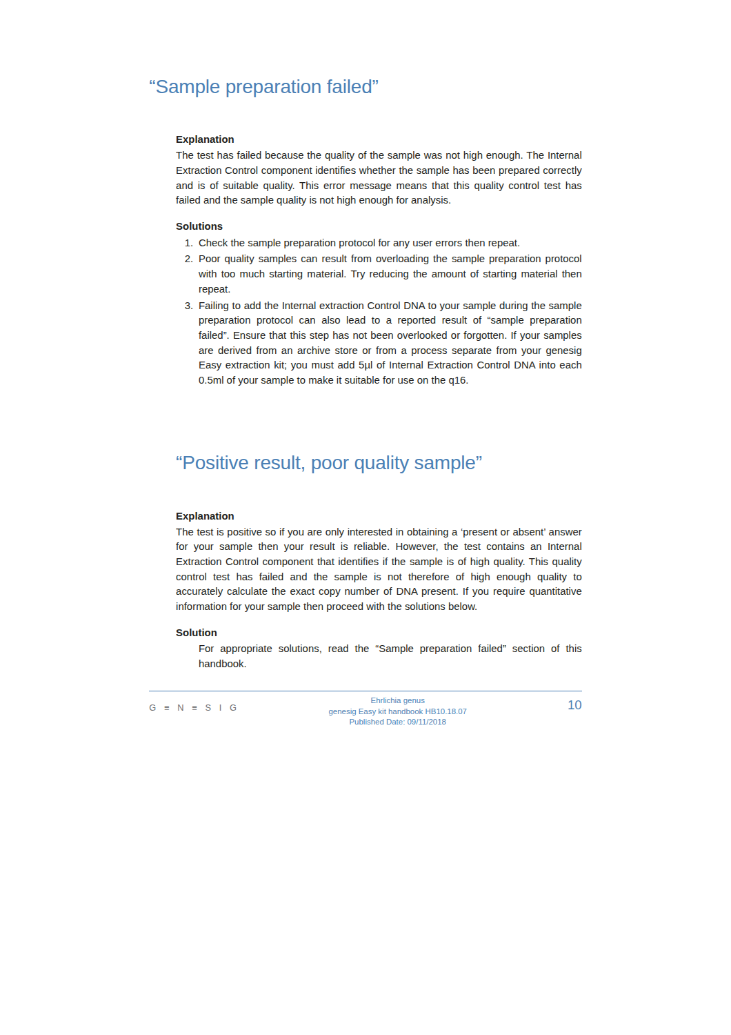“Sample preparation failed”
Explanation
The test has failed because the quality of the sample was not high enough. The Internal Extraction Control component identifies whether the sample has been prepared correctly and is of suitable quality. This error message means that this quality control test has failed and the sample quality is not high enough for analysis.
Solutions
Check the sample preparation protocol for any user errors then repeat.
Poor quality samples can result from overloading the sample preparation protocol with too much starting material. Try reducing the amount of starting material then repeat.
Failing to add the Internal extraction Control DNA to your sample during the sample preparation protocol can also lead to a reported result of “sample preparation failed”. Ensure that this step has not been overlooked or forgotten. If your samples are derived from an archive store or from a process separate from your genesig Easy extraction kit; you must add 5µl of Internal Extraction Control DNA into each 0.5ml of your sample to make it suitable for use on the q16.
“Positive result, poor quality sample”
Explanation
The test is positive so if you are only interested in obtaining a ‘present or absent’ answer for your sample then your result is reliable. However, the test contains an Internal Extraction Control component that identifies if the sample is of high quality. This quality control test has failed and the sample is not therefore of high enough quality to accurately calculate the exact copy number of DNA present. If you require quantitative information for your sample then proceed with the solutions below.
Solution
For appropriate solutions, read the “Sample preparation failed” section of this handbook.
G ≡ N ≡ S I G
Ehrlichia genus
genesig Easy kit handbook HB10.18.07
Published Date: 09/11/2018
10